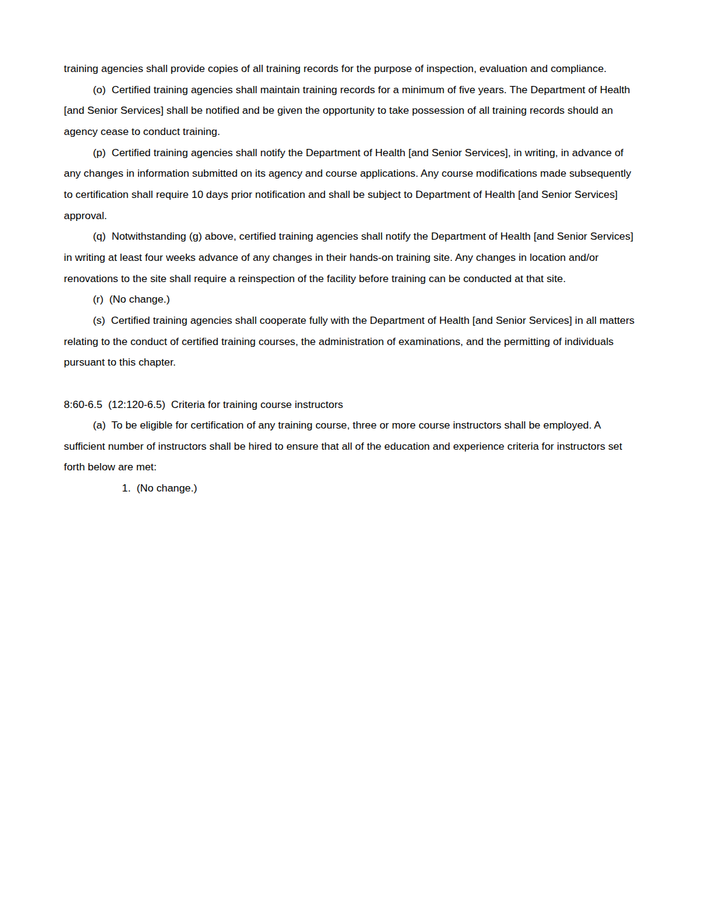training agencies shall provide copies of all training records for the purpose of inspection, evaluation and compliance.
(o) Certified training agencies shall maintain training records for a minimum of five years. The Department of Health [and Senior Services] shall be notified and be given the opportunity to take possession of all training records should an agency cease to conduct training.
(p) Certified training agencies shall notify the Department of Health [and Senior Services], in writing, in advance of any changes in information submitted on its agency and course applications. Any course modifications made subsequently to certification shall require 10 days prior notification and shall be subject to Department of Health [and Senior Services] approval.
(q) Notwithstanding (g) above, certified training agencies shall notify the Department of Health [and Senior Services] in writing at least four weeks advance of any changes in their hands-on training site. Any changes in location and/or renovations to the site shall require a reinspection of the facility before training can be conducted at that site.
(r) (No change.)
(s) Certified training agencies shall cooperate fully with the Department of Health [and Senior Services] in all matters relating to the conduct of certified training courses, the administration of examinations, and the permitting of individuals pursuant to this chapter.
8:60-6.5 (12:120-6.5) Criteria for training course instructors
(a) To be eligible for certification of any training course, three or more course instructors shall be employed. A sufficient number of instructors shall be hired to ensure that all of the education and experience criteria for instructors set forth below are met:
1. (No change.)